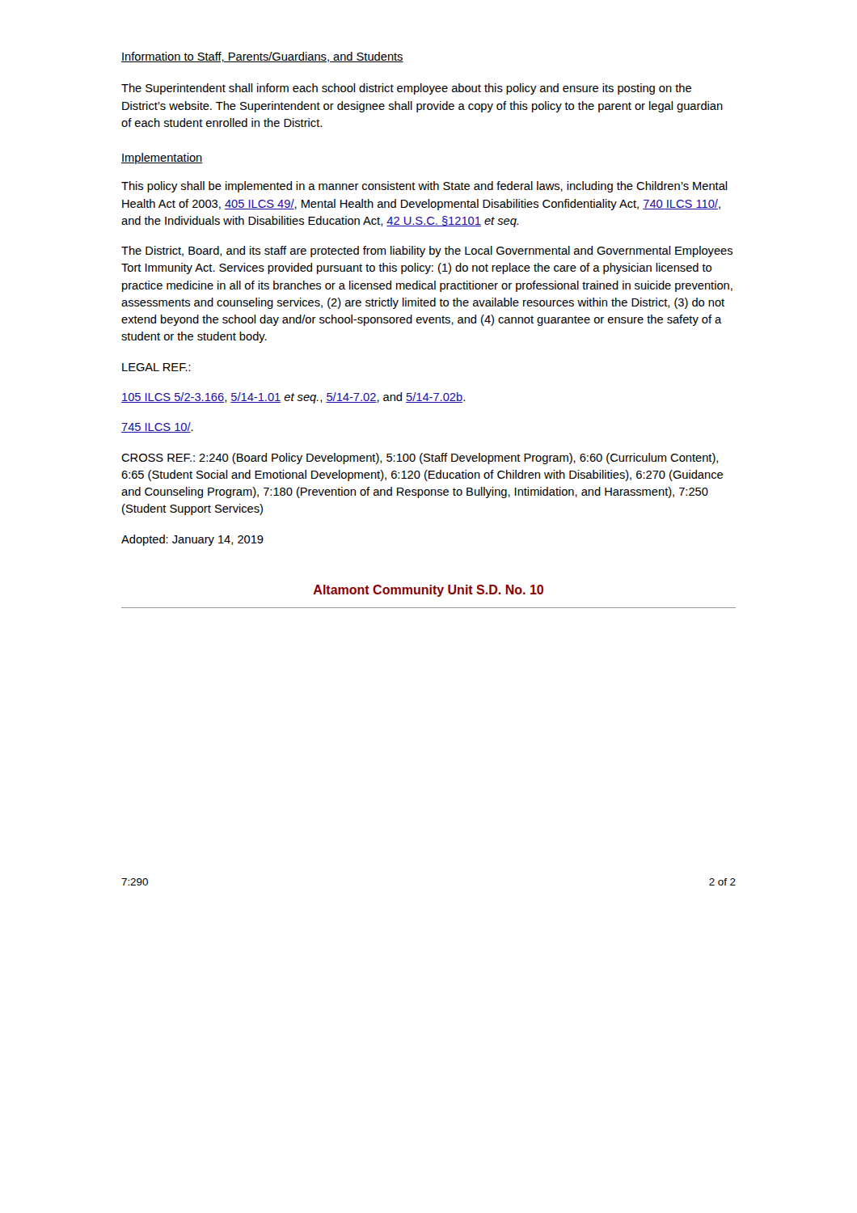Information to Staff, Parents/Guardians, and Students
The Superintendent shall inform each school district employee about this policy and ensure its posting on the District’s website. The Superintendent or designee shall provide a copy of this policy to the parent or legal guardian of each student enrolled in the District.
Implementation
This policy shall be implemented in a manner consistent with State and federal laws, including the Children’s Mental Health Act of 2003, 405 ILCS 49/, Mental Health and Developmental Disabilities Confidentiality Act, 740 ILCS 110/, and the Individuals with Disabilities Education Act, 42 U.S.C. §12101 et seq.
The District, Board, and its staff are protected from liability by the Local Governmental and Governmental Employees Tort Immunity Act. Services provided pursuant to this policy: (1) do not replace the care of a physician licensed to practice medicine in all of its branches or a licensed medical practitioner or professional trained in suicide prevention, assessments and counseling services, (2) are strictly limited to the available resources within the District, (3) do not extend beyond the school day and/or school-sponsored events, and (4) cannot guarantee or ensure the safety of a student or the student body.
LEGAL REF.:
105 ILCS 5/2-3.166, 5/14-1.01 et seq., 5/14-7.02, and 5/14-7.02b.
745 ILCS 10/.
CROSS REF.: 2:240 (Board Policy Development), 5:100 (Staff Development Program), 6:60 (Curriculum Content), 6:65 (Student Social and Emotional Development), 6:120 (Education of Children with Disabilities), 6:270 (Guidance and Counseling Program), 7:180 (Prevention of and Response to Bullying, Intimidation, and Harassment), 7:250 (Student Support Services)
Adopted: January 14, 2019
Altamont Community Unit S.D. No. 10
7:290 2 of 2